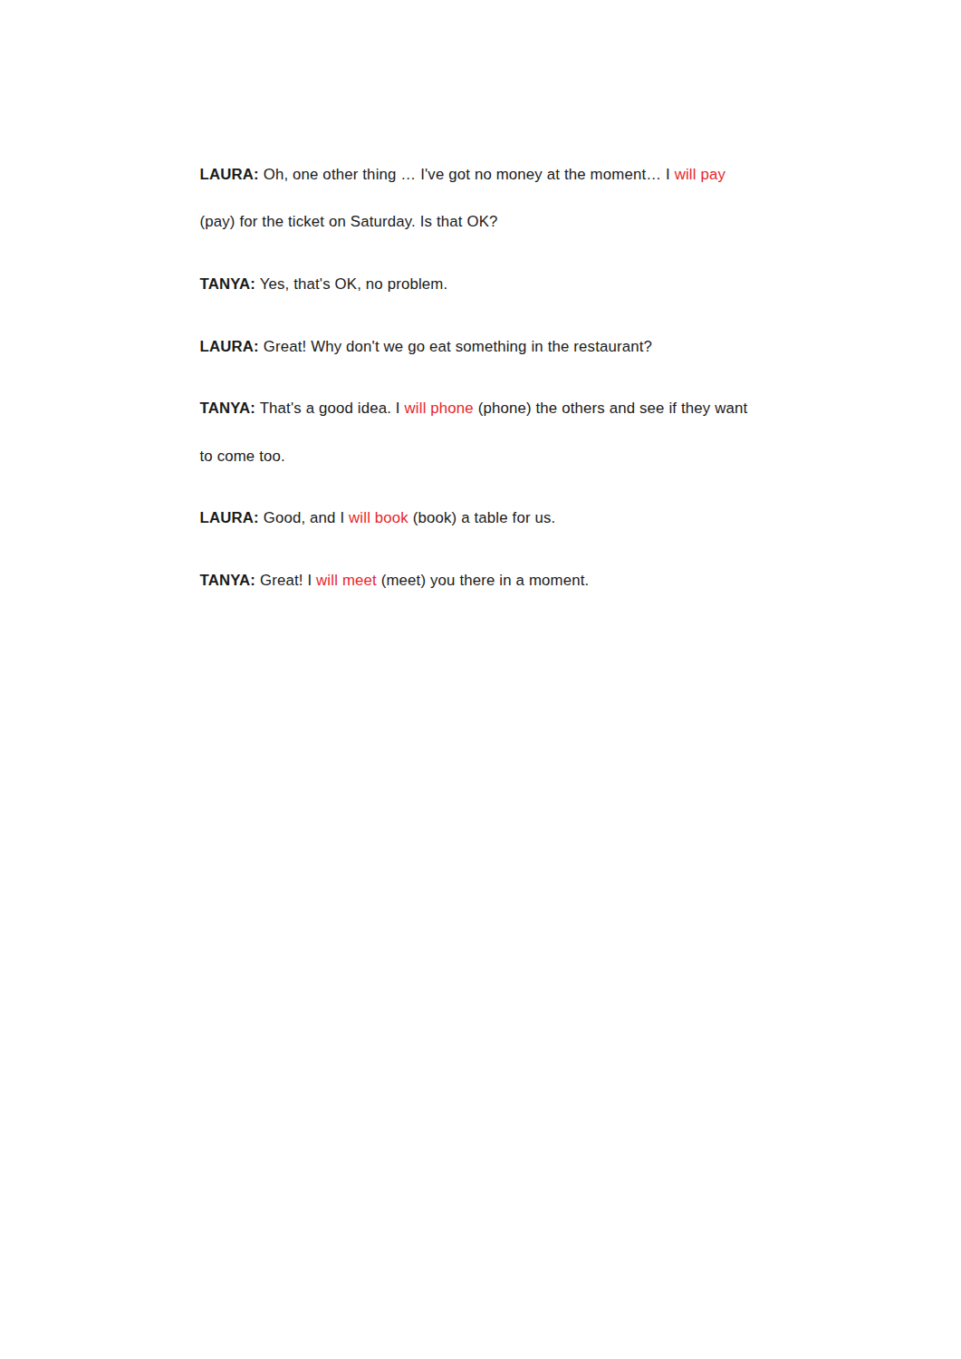LAURA: Oh, one other thing … I've got no money at the moment… I will pay (pay) for the ticket on Saturday. Is that OK?
TANYA: Yes, that's OK, no problem.
LAURA: Great! Why don't we go eat something in the restaurant?
TANYA: That's a good idea. I will phone (phone) the others and see if they want to come too.
LAURA: Good, and I will book (book) a table for us.
TANYA: Great! I will meet (meet) you there in a moment.